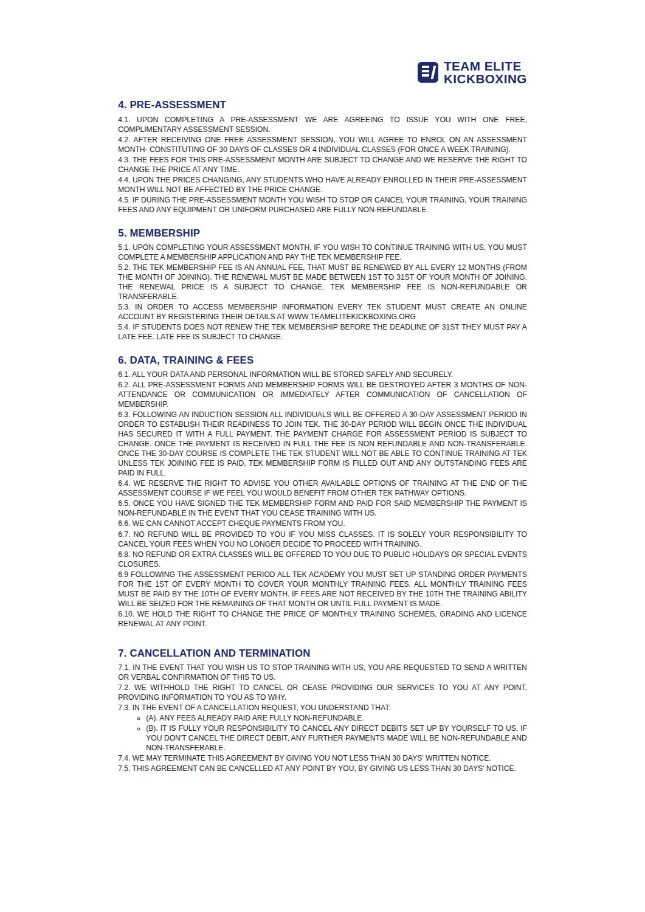Team Elite Kickboxing
4. Pre-Assessment
4.1. Upon completing a pre-assessment we are agreeing to issue you with one free, complimentary assessment session.
4.2. After receiving one free assessment session, you will agree to enrol on an assessment month- constituting of 30 days of classes or 4 individual classes (for once a week training).
4.3. The fees for this pre-assessment month are subject to change and we reserve the right to change the price at any time.
4.4. Upon the prices changing, any students who have already enrolled in their pre-assessment month will not be affected by the price change.
4.5. If during the pre-assessment month you wish to stop or cancel your training, your training fees and any equipment or uniform purchased are fully non-refundable.
5. Membership
5.1. Upon completing your assessment month, if you wish to continue training with us, you must complete a membership application and pay the TEK membership fee.
5.2. The TEK membership fee is an annual fee, that must be renewed by all every 12 months (from the month of joining). The renewal must be made between 1st to 31st of your month of joining. The renewal price is a subject to change. TEK membership fee is non-refundable or transferable.
5.3. In order to access membership information every TEK student must create an online account by registering their details at www.teamelitekickboxing.org
5.4. If students does not renew the TEK membership before the deadline of 31st they must pay a late fee. Late fee is subject to change.
6. Data, Training & Fees
6.1. All your data and personal information will be stored safely and securely.
6.2. All pre-assessment forms and membership forms will be destroyed after 3 months of non-attendance or communication or immediately after communication of cancellation of membership.
6.3. Following an induction session all individuals will be offered a 30-day assessment period in order to establish their readiness to join TEK. The 30-day period will begin once the individual has secured it with a full payment. The payment charge for assessment period is subject to change. Once the payment is received in full the fee is non refundable and non-transferable. Once the 30-day course is complete the TEK student will not be able to continue training at TEK unless TEK joining fee is paid, TEK membership form is filled out and any outstanding fees are paid in full.
6.4. We reserve the right to advise you other available options of training at the end of the assessment course if we feel you would benefit from other TEK pathway options.
6.5. Once you have signed the TEK membership form and paid for said membership the payment is non-refundable in the event that you cease training with us.
6.6. We can cannot accept cheque payments from you.
6.7. No refund will be provided to you if you miss classes. It is solely your responsibility to cancel your fees when you no longer decide to proceed with training.
6.8. No refund or extra classes will be offered to you due to public holidays or special events closures.
6.9 Following the assessment period all TEK academy you must set up standing order payments for the 1st of every month to cover your monthly training fees. All monthly training fees must be paid by the 10th of every month. If fees are not received by the 10th the training ability will be seized for the remaining of that month or until full payment is made.
6.10. We hold the right to change the price of monthly training schemes, grading and licence renewal at any point.
7. Cancellation and Termination
7.1. In the event that you wish us to stop training with us, you are requested to send a written or verbal confirmation of this to us.
7.2. We withhold the right to cancel or cease providing our services to you at any point, providing information to you as to why.
7.3. In the event of a cancellation request, you understand that:
(A). Any fees already paid are fully non-refundable.
(B). It is fully your responsibility to cancel any direct debits set up by yourself to us. If you don't cancel the direct debit, any further payments made will be non-refundable and non-transferable.
7.4. We may terminate this agreement by giving you not less than 30 days' written notice.
7.5. This agreement can be cancelled at any point by you, by giving us less than 30 days' notice.